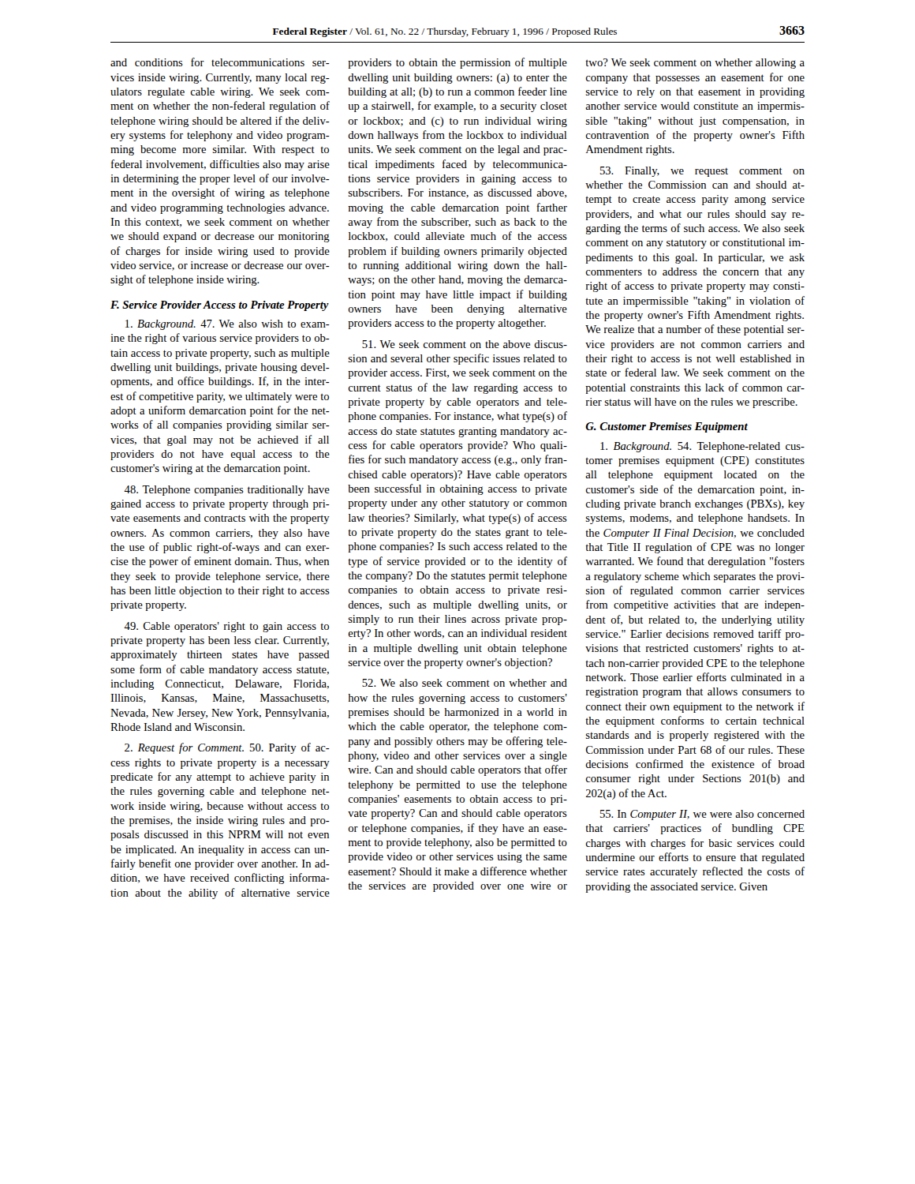Federal Register / Vol. 61, No. 22 / Thursday, February 1, 1996 / Proposed Rules
3663
and conditions for telecommunications services inside wiring. Currently, many local regulators regulate cable wiring. We seek comment on whether the non-federal regulation of telephone wiring should be altered if the delivery systems for telephony and video programming become more similar. With respect to federal involvement, difficulties also may arise in determining the proper level of our involvement in the oversight of wiring as telephone and video programming technologies advance. In this context, we seek comment on whether we should expand or decrease our monitoring of charges for inside wiring used to provide video service, or increase or decrease our oversight of telephone inside wiring.
F. Service Provider Access to Private Property
1. Background. 47. We also wish to examine the right of various service providers to obtain access to private property, such as multiple dwelling unit buildings, private housing developments, and office buildings. If, in the interest of competitive parity, we ultimately were to adopt a uniform demarcation point for the networks of all companies providing similar services, that goal may not be achieved if all providers do not have equal access to the customer's wiring at the demarcation point.
48. Telephone companies traditionally have gained access to private property through private easements and contracts with the property owners. As common carriers, they also have the use of public right-of-ways and can exercise the power of eminent domain. Thus, when they seek to provide telephone service, there has been little objection to their right to access private property.
49. Cable operators' right to gain access to private property has been less clear. Currently, approximately thirteen states have passed some form of cable mandatory access statute, including Connecticut, Delaware, Florida, Illinois, Kansas, Maine, Massachusetts, Nevada, New Jersey, New York, Pennsylvania, Rhode Island and Wisconsin.
2. Request for Comment. 50. Parity of access rights to private property is a necessary predicate for any attempt to achieve parity in the rules governing cable and telephone network inside wiring, because without access to the premises, the inside wiring rules and proposals discussed in this NPRM will not even be implicated. An inequality in access can unfairly benefit one provider over another. In addition, we have received conflicting information about the ability of alternative service providers to obtain the permission of multiple dwelling unit building owners: (a) to enter the building at all; (b) to run a common feeder line up a stairwell, for example, to a security closet or lockbox; and (c) to run individual wiring down hallways from the lockbox to individual units. We seek comment on the legal and practical impediments faced by telecommunications service providers in gaining access to subscribers. For instance, as discussed above, moving the cable demarcation point farther away from the subscriber, such as back to the lockbox, could alleviate much of the access problem if building owners primarily objected to running additional wiring down the hallways; on the other hand, moving the demarcation point may have little impact if building owners have been denying alternative providers access to the property altogether.
51. We seek comment on the above discussion and several other specific issues related to provider access. First, we seek comment on the current status of the law regarding access to private property by cable operators and telephone companies. For instance, what type(s) of access do state statutes granting mandatory access for cable operators provide? Who qualifies for such mandatory access (e.g., only franchised cable operators)? Have cable operators been successful in obtaining access to private property under any other statutory or common law theories? Similarly, what type(s) of access to private property do the states grant to telephone companies? Is such access related to the type of service provided or to the identity of the company? Do the statutes permit telephone companies to obtain access to private residences, such as multiple dwelling units, or simply to run their lines across private property? In other words, can an individual resident in a multiple dwelling unit obtain telephone service over the property owner's objection?
52. We also seek comment on whether and how the rules governing access to customers' premises should be harmonized in a world in which the cable operator, the telephone company and possibly others may be offering telephony, video and other services over a single wire. Can and should cable operators that offer telephony be permitted to use the telephone companies' easements to obtain access to private property? Can and should cable operators or telephone companies, if they have an easement to provide telephony, also be permitted to provide video or other services using the same easement? Should it make a difference whether the services are provided over one wire or two? We seek comment on whether allowing a company that possesses an easement for one service to rely on that easement in providing another service would constitute an impermissible "taking" without just compensation, in contravention of the property owner's Fifth Amendment rights.
53. Finally, we request comment on whether the Commission can and should attempt to create access parity among service providers, and what our rules should say regarding the terms of such access. We also seek comment on any statutory or constitutional impediments to this goal. In particular, we ask commenters to address the concern that any right of access to private property may constitute an impermissible "taking" in violation of the property owner's Fifth Amendment rights. We realize that a number of these potential service providers are not common carriers and their right to access is not well established in state or federal law. We seek comment on the potential constraints this lack of common carrier status will have on the rules we prescribe.
G. Customer Premises Equipment
1. Background. 54. Telephone-related customer premises equipment (CPE) constitutes all telephone equipment located on the customer's side of the demarcation point, including private branch exchanges (PBXs), key systems, modems, and telephone handsets. In the Computer II Final Decision, we concluded that Title II regulation of CPE was no longer warranted. We found that deregulation "fosters a regulatory scheme which separates the provision of regulated common carrier services from competitive activities that are independent of, but related to, the underlying utility service." Earlier decisions removed tariff provisions that restricted customers' rights to attach non-carrier provided CPE to the telephone network. Those earlier efforts culminated in a registration program that allows consumers to connect their own equipment to the network if the equipment conforms to certain technical standards and is properly registered with the Commission under Part 68 of our rules. These decisions confirmed the existence of broad consumer right under Sections 201(b) and 202(a) of the Act.
55. In Computer II, we were also concerned that carriers' practices of bundling CPE charges with charges for basic services could undermine our efforts to ensure that regulated service rates accurately reflected the costs of providing the associated service. Given